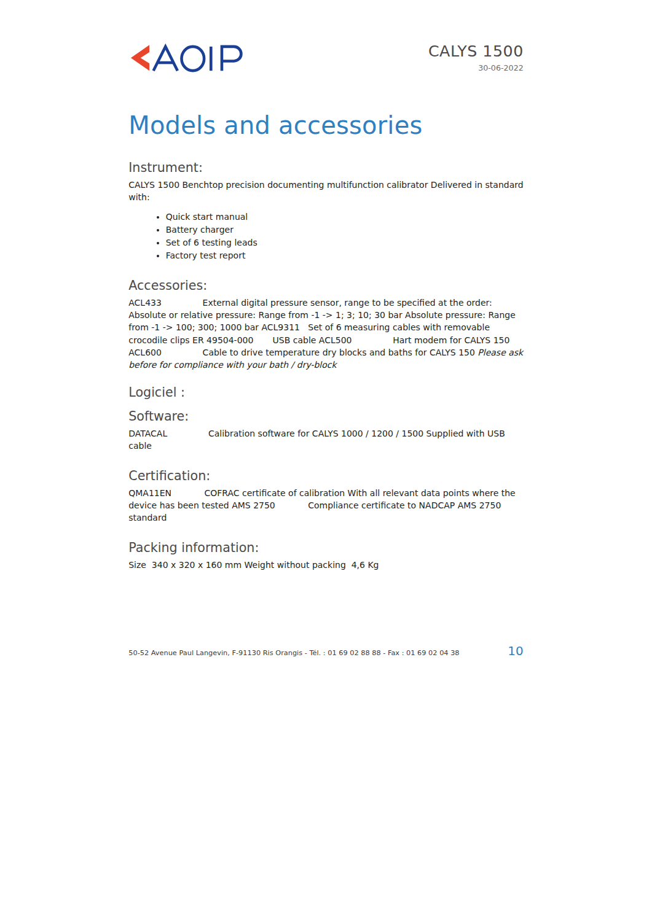CALYS 1500
30-06-2022
Models and accessories
Instrument:
CALYS 1500 Benchtop precision documenting multifunction calibrator Delivered in standard with:
Quick start manual
Battery charger
Set of 6 testing leads
Factory test report
Accessories:
ACL433 External digital pressure sensor, range to be specified at the order: Absolute or relative pressure: Range from -1 -> 1; 3; 10; 30 bar Absolute pressure: Range from -1 -> 100; 300; 1000 bar ACL9311 Set of 6 measuring cables with removable crocodile clips ER 49504-000 USB cable ACL500 Hart modem for CALYS 150 ACL600 Cable to drive temperature dry blocks and baths for CALYS 150 Please ask before for compliance with your bath / dry-block
Logiciel :
Software:
DATACAL Calibration software for CALYS 1000 / 1200 / 1500 Supplied with USB cable
Certification:
QMA11EN COFRAC certificate of calibration With all relevant data points where the device has been tested AMS 2750 Compliance certificate to NADCAP AMS 2750 standard
Packing information:
Size 340 x 320 x 160 mm Weight without packing 4,6 Kg
50-52 Avenue Paul Langevin, F-91130 Ris Orangis - Tél. : 01 69 02 88 88 - Fax : 01 69 02 04 38
10